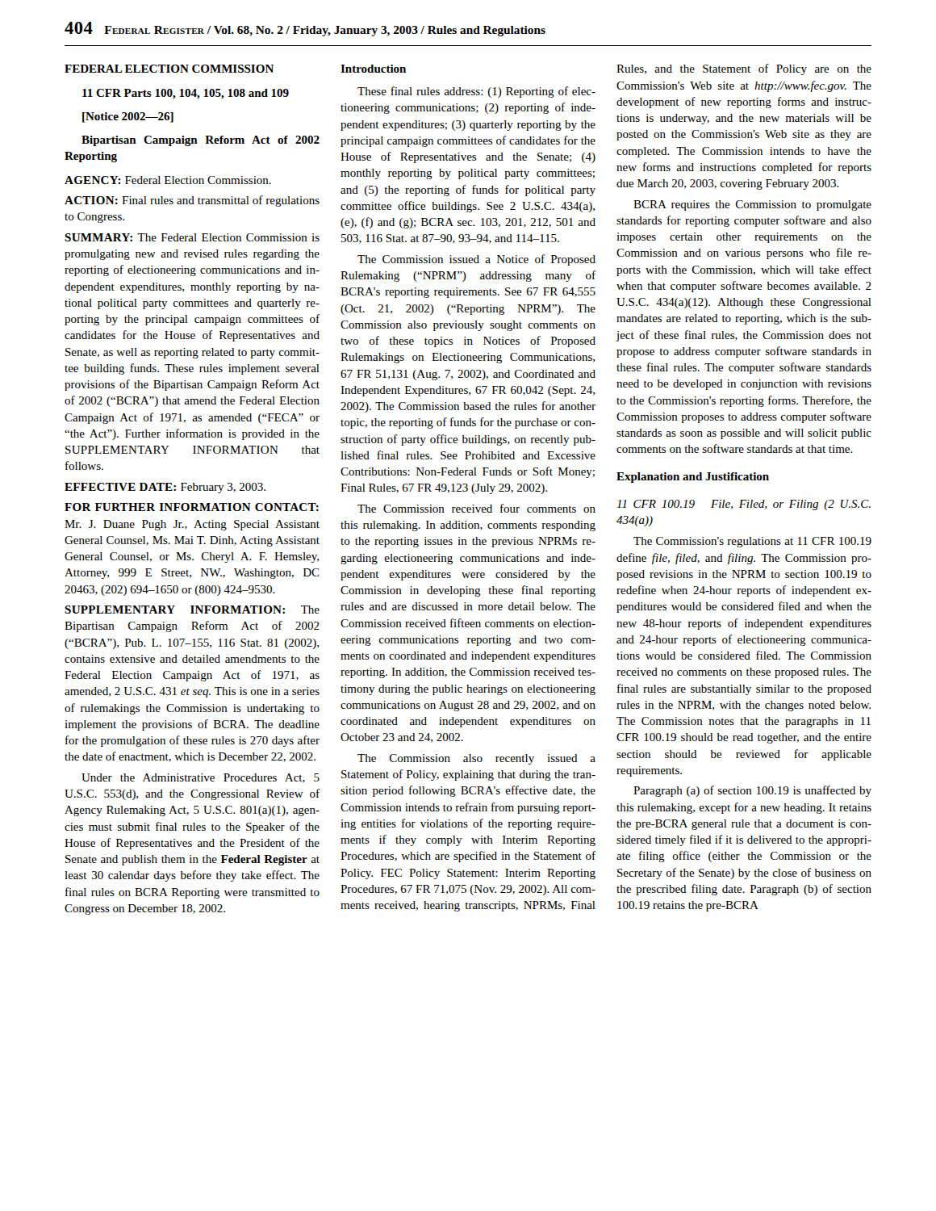404 Federal Register / Vol. 68, No. 2 / Friday, January 3, 2003 / Rules and Regulations
FEDERAL ELECTION COMMISSION
11 CFR Parts 100, 104, 105, 108 and 109
[Notice 2002—26]
Bipartisan Campaign Reform Act of 2002 Reporting
AGENCY: Federal Election Commission.
ACTION: Final rules and transmittal of regulations to Congress.
SUMMARY: The Federal Election Commission is promulgating new and revised rules regarding the reporting of electioneering communications and independent expenditures, monthly reporting by national political party committees and quarterly reporting by the principal campaign committees of candidates for the House of Representatives and Senate, as well as reporting related to party committee building funds. These rules implement several provisions of the Bipartisan Campaign Reform Act of 2002 (“BCRA”) that amend the Federal Election Campaign Act of 1971, as amended (“FECA” or “the Act”). Further information is provided in the SUPPLEMENTARY INFORMATION that follows.
EFFECTIVE DATE: February 3, 2003.
FOR FURTHER INFORMATION CONTACT: Mr. J. Duane Pugh Jr., Acting Special Assistant General Counsel, Ms. Mai T. Dinh, Acting Assistant General Counsel, or Ms. Cheryl A. F. Hemsley, Attorney, 999 E Street, NW., Washington, DC 20463, (202) 694–1650 or (800) 424–9530.
SUPPLEMENTARY INFORMATION: The Bipartisan Campaign Reform Act of 2002 (“BCRA”), Pub. L. 107–155, 116 Stat. 81 (2002), contains extensive and detailed amendments to the Federal Election Campaign Act of 1971, as amended, 2 U.S.C. 431 et seq. This is one in a series of rulemakings the Commission is undertaking to implement the provisions of BCRA. The deadline for the promulgation of these rules is 270 days after the date of enactment, which is December 22, 2002.
Under the Administrative Procedures Act, 5 U.S.C. 553(d), and the Congressional Review of Agency Rulemaking Act, 5 U.S.C. 801(a)(1), agencies must submit final rules to the Speaker of the House of Representatives and the President of the Senate and publish them in the Federal Register at least 30 calendar days before they take effect. The final rules on BCRA Reporting were transmitted to Congress on December 18, 2002.
Introduction
These final rules address: (1) Reporting of electioneering communications; (2) reporting of independent expenditures; (3) quarterly reporting by the principal campaign committees of candidates for the House of Representatives and the Senate; (4) monthly reporting by political party committees; and (5) the reporting of funds for political party committee office buildings. See 2 U.S.C. 434(a), (e), (f) and (g); BCRA sec. 103, 201, 212, 501 and 503, 116 Stat. at 87–90, 93–94, and 114–115.
The Commission issued a Notice of Proposed Rulemaking (“NPRM”) addressing many of BCRA's reporting requirements. See 67 FR 64,555 (Oct. 21, 2002) (“Reporting NPRM”). The Commission also previously sought comments on two of these topics in Notices of Proposed Rulemakings on Electioneering Communications, 67 FR 51,131 (Aug. 7, 2002), and Coordinated and Independent Expenditures, 67 FR 60,042 (Sept. 24, 2002). The Commission based the rules for another topic, the reporting of funds for the purchase or construction of party office buildings, on recently published final rules. See Prohibited and Excessive Contributions: Non-Federal Funds or Soft Money; Final Rules, 67 FR 49,123 (July 29, 2002).
The Commission received four comments on this rulemaking. In addition, comments responding to the reporting issues in the previous NPRMs regarding electioneering communications and independent expenditures were considered by the Commission in developing these final reporting rules and are discussed in more detail below. The Commission received fifteen comments on electioneering communications reporting and two comments on coordinated and independent expenditures reporting. In addition, the Commission received testimony during the public hearings on electioneering communications on August 28 and 29, 2002, and on coordinated and independent expenditures on October 23 and 24, 2002.
The Commission also recently issued a Statement of Policy, explaining that during the transition period following BCRA's effective date, the Commission intends to refrain from pursuing reporting entities for violations of the reporting requirements if they comply with Interim Reporting Procedures, which are specified in the Statement of Policy. FEC Policy Statement: Interim Reporting Procedures, 67 FR 71,075 (Nov. 29, 2002). All comments received, hearing transcripts, NPRMs, Final Rules, and the Statement of Policy are on the Commission's Web site at http://www.fec.gov. The development of new reporting forms and instructions is underway, and the new materials will be posted on the Commission's Web site as they are completed. The Commission intends to have the new forms and instructions completed for reports due March 20, 2003, covering February 2003.
BCRA requires the Commission to promulgate standards for reporting computer software and also imposes certain other requirements on the Commission and on various persons who file reports with the Commission, which will take effect when that computer software becomes available. 2 U.S.C. 434(a)(12). Although these Congressional mandates are related to reporting, which is the subject of these final rules, the Commission does not propose to address computer software standards in these final rules. The computer software standards need to be developed in conjunction with revisions to the Commission's reporting forms. Therefore, the Commission proposes to address computer software standards as soon as possible and will solicit public comments on the software standards at that time.
Explanation and Justification
11 CFR 100.19 File, Filed, or Filing (2 U.S.C. 434(a))
The Commission's regulations at 11 CFR 100.19 define file, filed, and filing. The Commission proposed revisions in the NPRM to section 100.19 to redefine when 24-hour reports of independent expenditures would be considered filed and when the new 48-hour reports of independent expenditures and 24-hour reports of electioneering communications would be considered filed. The Commission received no comments on these proposed rules. The final rules are substantially similar to the proposed rules in the NPRM, with the changes noted below. The Commission notes that the paragraphs in 11 CFR 100.19 should be read together, and the entire section should be reviewed for applicable requirements.
Paragraph (a) of section 100.19 is unaffected by this rulemaking, except for a new heading. It retains the pre-BCRA general rule that a document is considered timely filed if it is delivered to the appropriate filing office (either the Commission or the Secretary of the Senate) by the close of business on the prescribed filing date. Paragraph (b) of section 100.19 retains the pre-BCRA